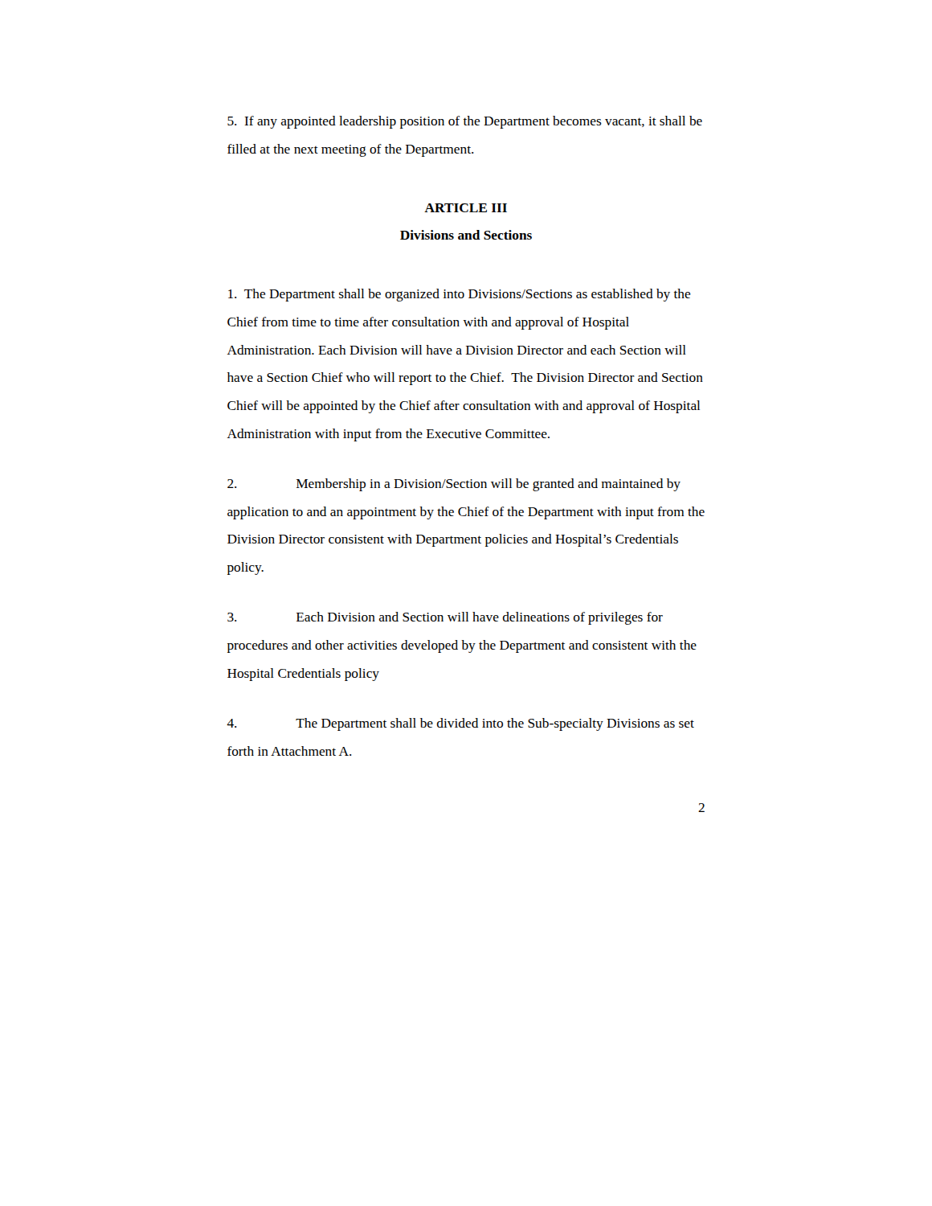5. If any appointed leadership position of the Department becomes vacant, it shall be filled at the next meeting of the Department.
ARTICLE III
Divisions and Sections
1. The Department shall be organized into Divisions/Sections as established by the Chief from time to time after consultation with and approval of Hospital Administration. Each Division will have a Division Director and each Section will have a Section Chief who will report to the Chief. The Division Director and Section Chief will be appointed by the Chief after consultation with and approval of Hospital Administration with input from the Executive Committee.
2. Membership in a Division/Section will be granted and maintained by application to and an appointment by the Chief of the Department with input from the Division Director consistent with Department policies and Hospital’s Credentials policy.
3. Each Division and Section will have delineations of privileges for procedures and other activities developed by the Department and consistent with the Hospital Credentials policy
4. The Department shall be divided into the Sub-specialty Divisions as set forth in Attachment A.
2